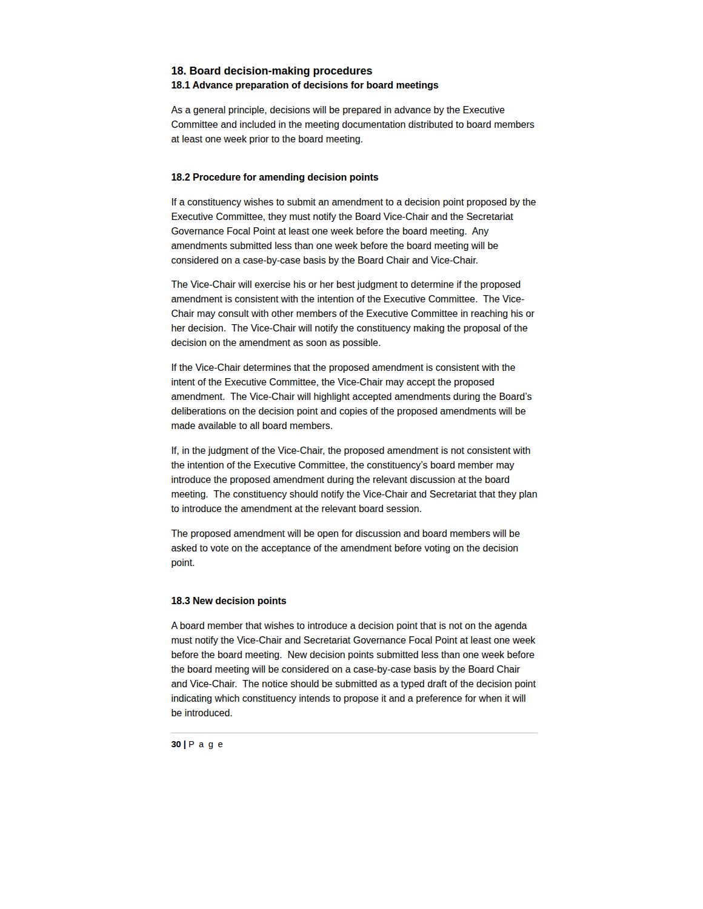18. Board decision-making procedures
18.1 Advance preparation of decisions for board meetings
As a general principle, decisions will be prepared in advance by the Executive Committee and included in the meeting documentation distributed to board members at least one week prior to the board meeting.
18.2 Procedure for amending decision points
If a constituency wishes to submit an amendment to a decision point proposed by the Executive Committee, they must notify the Board Vice-Chair and the Secretariat Governance Focal Point at least one week before the board meeting. Any amendments submitted less than one week before the board meeting will be considered on a case-by-case basis by the Board Chair and Vice-Chair.
The Vice-Chair will exercise his or her best judgment to determine if the proposed amendment is consistent with the intention of the Executive Committee. The Vice-Chair may consult with other members of the Executive Committee in reaching his or her decision. The Vice-Chair will notify the constituency making the proposal of the decision on the amendment as soon as possible.
If the Vice-Chair determines that the proposed amendment is consistent with the intent of the Executive Committee, the Vice-Chair may accept the proposed amendment. The Vice-Chair will highlight accepted amendments during the Board’s deliberations on the decision point and copies of the proposed amendments will be made available to all board members.
If, in the judgment of the Vice-Chair, the proposed amendment is not consistent with the intention of the Executive Committee, the constituency’s board member may introduce the proposed amendment during the relevant discussion at the board meeting. The constituency should notify the Vice-Chair and Secretariat that they plan to introduce the amendment at the relevant board session.
The proposed amendment will be open for discussion and board members will be asked to vote on the acceptance of the amendment before voting on the decision point.
18.3 New decision points
A board member that wishes to introduce a decision point that is not on the agenda must notify the Vice-Chair and Secretariat Governance Focal Point at least one week before the board meeting. New decision points submitted less than one week before the board meeting will be considered on a case-by-case basis by the Board Chair and Vice-Chair. The notice should be submitted as a typed draft of the decision point indicating which constituency intends to propose it and a preference for when it will be introduced.
30 | P a g e